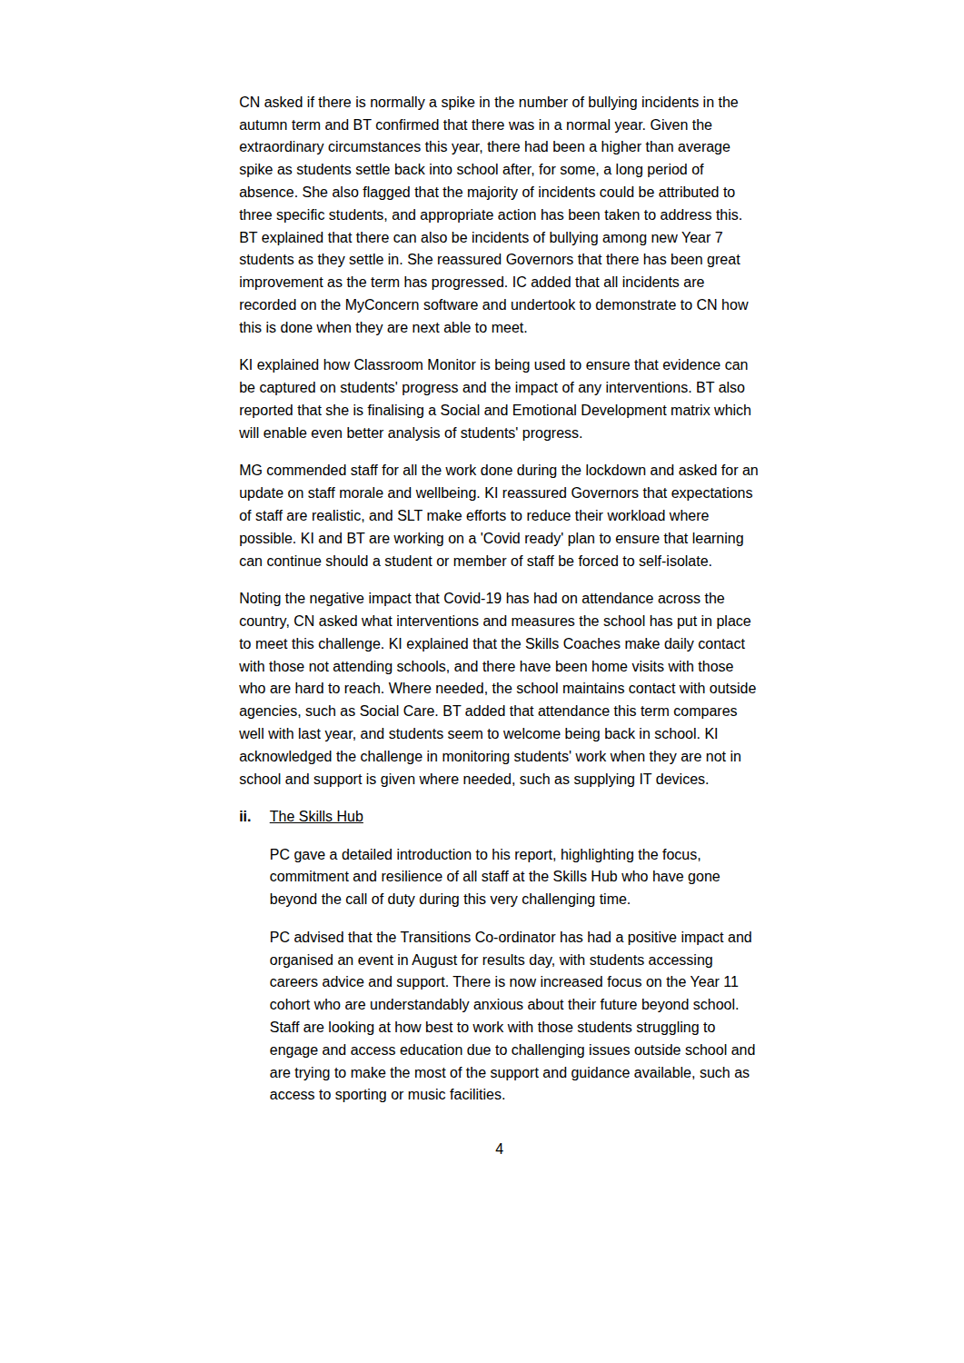CN asked if there is normally a spike in the number of bullying incidents in the autumn term and BT confirmed that there was in a normal year. Given the extraordinary circumstances this year, there had been a higher than average spike as students settle back into school after, for some, a long period of absence. She also flagged that the majority of incidents could be attributed to three specific students, and appropriate action has been taken to address this. BT explained that there can also be incidents of bullying among new Year 7 students as they settle in. She reassured Governors that there has been great improvement as the term has progressed. IC added that all incidents are recorded on the MyConcern software and undertook to demonstrate to CN how this is done when they are next able to meet.
KI explained how Classroom Monitor is being used to ensure that evidence can be captured on students' progress and the impact of any interventions. BT also reported that she is finalising a Social and Emotional Development matrix which will enable even better analysis of students' progress.
MG commended staff for all the work done during the lockdown and asked for an update on staff morale and wellbeing. KI reassured Governors that expectations of staff are realistic, and SLT make efforts to reduce their workload where possible. KI and BT are working on a 'Covid ready' plan to ensure that learning can continue should a student or member of staff be forced to self-isolate.
Noting the negative impact that Covid-19 has had on attendance across the country, CN asked what interventions and measures the school has put in place to meet this challenge. KI explained that the Skills Coaches make daily contact with those not attending schools, and there have been home visits with those who are hard to reach. Where needed, the school maintains contact with outside agencies, such as Social Care. BT added that attendance this term compares well with last year, and students seem to welcome being back in school. KI acknowledged the challenge in monitoring students' work when they are not in school and support is given where needed, such as supplying IT devices.
ii.
The Skills Hub
PC gave a detailed introduction to his report, highlighting the focus, commitment and resilience of all staff at the Skills Hub who have gone beyond the call of duty during this very challenging time.
PC advised that the Transitions Co-ordinator has had a positive impact and organised an event in August for results day, with students accessing careers advice and support. There is now increased focus on the Year 11 cohort who are understandably anxious about their future beyond school. Staff are looking at how best to work with those students struggling to engage and access education due to challenging issues outside school and are trying to make the most of the support and guidance available, such as access to sporting or music facilities.
4